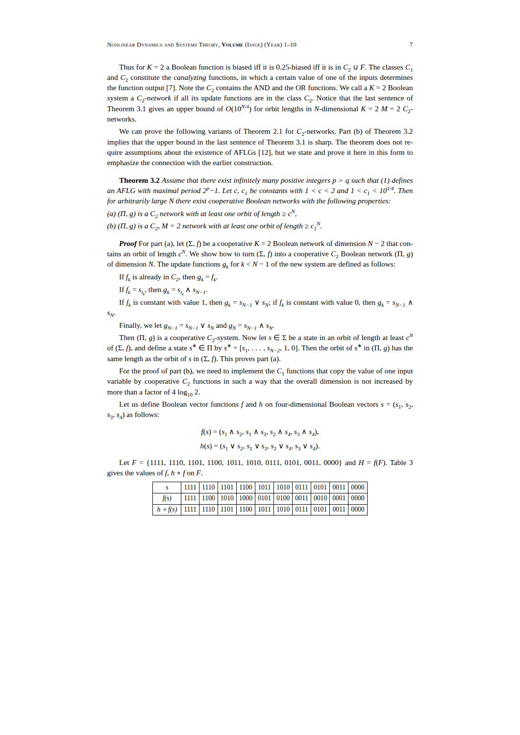Nonlinear Dynamics and Systems Theory, Volume (Issue) (Year) 1–10 7
Thus for K = 2 a Boolean function is biased iff it is 0.25-biased iff it is in C2 ∪ F. The classes C1 and C2 constitute the canalyzing functions, in which a certain value of one of the inputs determines the function output [7]. Note the C2 contains the AND and the OR functions. We call a K = 2 Boolean system a C2-network if all its update functions are in the class C2. Notice that the last sentence of Theorem 3.1 gives an upper bound of O(10N/4) for orbit lengths in N-dimensional K = 2 M = 2 C2-networks.
We can prove the following variants of Theorem 2.1 for C2-networks. Part (b) of Theorem 3.2 implies that the upper bound in the last sentence of Theorem 3.1 is sharp. The theorem does not require assumptions about the existence of AFLGs [12], but we state and prove it here in this form to emphasize the connection with the earlier construction.
Theorem 3.2 Assume that there exist infinitely many positive integers p > q such that (1) defines an AFLG with maximal period 2p−1. Let c, c1 be constants with 1 < c < 2 and 1 < c1 < 101/4. Then for arbitrarily large N there exist cooperative Boolean networks with the following properties:
(a) (Π, g) is a C2 network with at least one orbit of length ≥ cN,
(b) (Π, g) is a C2, M = 2 network with at least one orbit of length ≥ c1N.
Proof For part (a), let (Σ, f) be a cooperative K = 2 Boolean network of dimension N − 2 that contains an orbit of length cN. We show how to turn (Σ, f) into a cooperative C2 Boolean network (Π, g) of dimension N. The update functions gk for k < N − 1 of the new system are defined as follows:
If fk is already in C2, then gk = fk.
If fk = sik, then gk = sik ∧ sN−1.
If fk is constant with value 1, then gk = sN−1 ∨ sN; if fk is constant with value 0, then gk = sN−1 ∧ sN.
Finally, we let gN−1 = sN−1 ∨ sN and gN = sN−1 ∧ sN.
Then (Π, g) is a cooperative C2-system. Now let s ∈ Σ be a state in an orbit of length at least cN of (Σ, f), and define a state s∗ ∈ Π by s∗ = [s1, . . . , sN−2, 1, 0]. Then the orbit of s∗ in (Π, g) has the same length as the orbit of s in (Σ, f). This proves part (a).
For the proof of part (b), we need to implement the C1 functions that copy the value of one input variable by cooperative C2 functions in such a way that the overall dimension is not increased by more than a factor of 4 log10 2.
Let us define Boolean vector functions f and h on four-dimensional Boolean vectors s = (s1, s2, s3, s4) as follows:
f(s) = (s1 ∧ s2, s1 ∧ s3, s2 ∧ s4, s3 ∧ s4),
h(s) = (s1 ∨ s2, s1 ∨ s3, s2 ∨ s4, s3 ∨ s4).
Let F = {1111, 1110, 1101, 1100, 1011, 1010, 0111, 0101, 0011, 0000} and H = f(F). Table 3 gives the values of f, h ∘ f on F.
| s | 1111 | 1110 | 1101 | 1100 | 1011 | 1010 | 0111 | 0101 | 0011 | 0000 |
| f(s) | 1111 | 1100 | 1010 | 1000 | 0101 | 0100 | 0011 | 0010 | 0001 | 0000 |
| h ∘ f(s) | 1111 | 1110 | 1101 | 1100 | 1011 | 1010 | 0111 | 0101 | 0011 | 0000 |